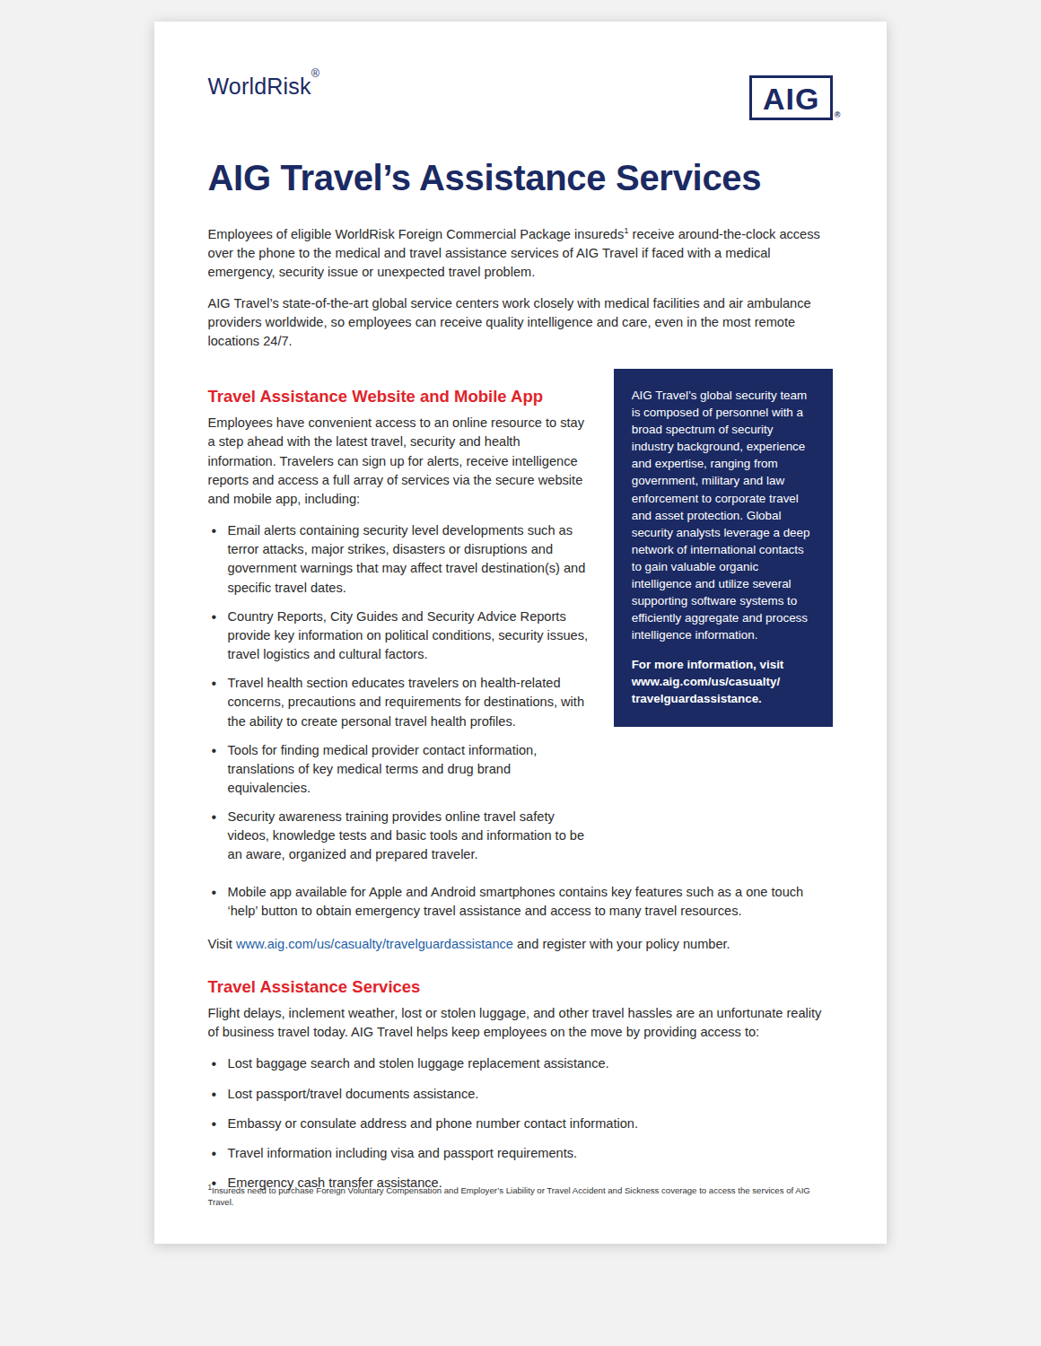WorldRisk®
AIG®
AIG Travel’s Assistance Services
Employees of eligible WorldRisk Foreign Commercial Package insureds1 receive around-the-clock access over the phone to the medical and travel assistance services of AIG Travel if faced with a medical emergency, security issue or unexpected travel problem.
AIG Travel’s state-of-the-art global service centers work closely with medical facilities and air ambulance providers worldwide, so employees can receive quality intelligence and care, even in the most remote locations 24/7.
Travel Assistance Website and Mobile App
Employees have convenient access to an online resource to stay a step ahead with the latest travel, security and health information. Travelers can sign up for alerts, receive intelligence reports and access a full array of services via the secure website and mobile app, including:
Email alerts containing security level developments such as terror attacks, major strikes, disasters or disruptions and government warnings that may affect travel destination(s) and specific travel dates.
Country Reports, City Guides and Security Advice Reports provide key information on political conditions, security issues, travel logistics and cultural factors.
Travel health section educates travelers on health-related concerns, precautions and requirements for destinations, with the ability to create personal travel health profiles.
Tools for finding medical provider contact information, translations of key medical terms and drug brand equivalencies.
Security awareness training provides online travel safety videos, knowledge tests and basic tools and information to be an aware, organized and prepared traveler.
AIG Travel’s global security team is composed of personnel with a broad spectrum of security industry background, experience and expertise, ranging from government, military and law enforcement to corporate travel and asset protection. Global security analysts leverage a deep network of international contacts to gain valuable organic intelligence and utilize several supporting software systems to efficiently aggregate and process intelligence information.
For more information, visit www.aig.com/us/casualty/ travelguardassistance.
Mobile app available for Apple and Android smartphones contains key features such as a one touch ‘help’ button to obtain emergency travel assistance and access to many travel resources.
Visit www.aig.com/us/casualty/travelguardassistance and register with your policy number.
Travel Assistance Services
Flight delays, inclement weather, lost or stolen luggage, and other travel hassles are an unfortunate reality of business travel today. AIG Travel helps keep employees on the move by providing access to:
Lost baggage search and stolen luggage replacement assistance.
Lost passport/travel documents assistance.
Embassy or consulate address and phone number contact information.
Travel information including visa and passport requirements.
Emergency cash transfer assistance.
1Insureds need to purchase Foreign Voluntary Compensation and Employer’s Liability or Travel Accident and Sickness coverage to access the services of AIG Travel.